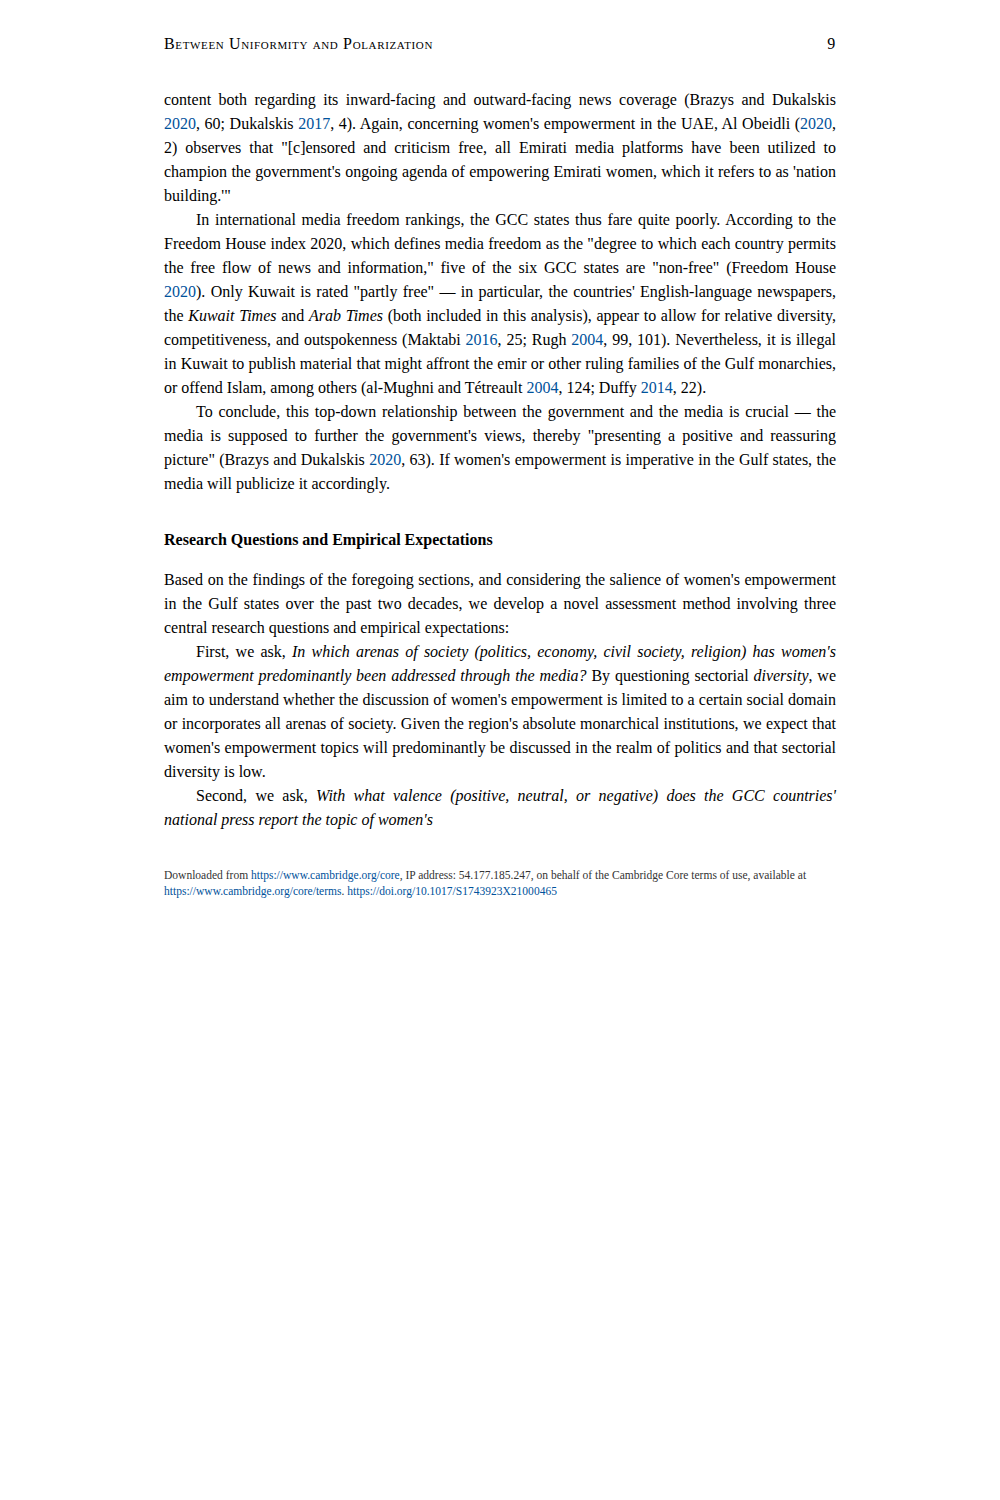Between Uniformity and Polarization 9
content both regarding its inward-facing and outward-facing news coverage (Brazys and Dukalskis 2020, 60; Dukalskis 2017, 4). Again, concerning women's empowerment in the UAE, Al Obeidli (2020, 2) observes that "[c]ensored and criticism free, all Emirati media platforms have been utilized to champion the government's ongoing agenda of empowering Emirati women, which it refers to as 'nation building.'"
In international media freedom rankings, the GCC states thus fare quite poorly. According to the Freedom House index 2020, which defines media freedom as the "degree to which each country permits the free flow of news and information," five of the six GCC states are "non-free" (Freedom House 2020). Only Kuwait is rated "partly free" — in particular, the countries' English-language newspapers, the Kuwait Times and Arab Times (both included in this analysis), appear to allow for relative diversity, competitiveness, and outspokenness (Maktabi 2016, 25; Rugh 2004, 99, 101). Nevertheless, it is illegal in Kuwait to publish material that might affront the emir or other ruling families of the Gulf monarchies, or offend Islam, among others (al-Mughni and Tétreault 2004, 124; Duffy 2014, 22).
To conclude, this top-down relationship between the government and the media is crucial — the media is supposed to further the government's views, thereby "presenting a positive and reassuring picture" (Brazys and Dukalskis 2020, 63). If women's empowerment is imperative in the Gulf states, the media will publicize it accordingly.
Research Questions and Empirical Expectations
Based on the findings of the foregoing sections, and considering the salience of women's empowerment in the Gulf states over the past two decades, we develop a novel assessment method involving three central research questions and empirical expectations:
First, we ask, In which arenas of society (politics, economy, civil society, religion) has women's empowerment predominantly been addressed through the media? By questioning sectorial diversity, we aim to understand whether the discussion of women's empowerment is limited to a certain social domain or incorporates all arenas of society. Given the region's absolute monarchical institutions, we expect that women's empowerment topics will predominantly be discussed in the realm of politics and that sectorial diversity is low.
Second, we ask, With what valence (positive, neutral, or negative) does the GCC countries' national press report the topic of women's
Downloaded from https://www.cambridge.org/core, IP address: 54.177.185.247, on behalf of the Cambridge Core terms of use, available at https://www.cambridge.org/core/terms. https://doi.org/10.1017/S1743923X21000465